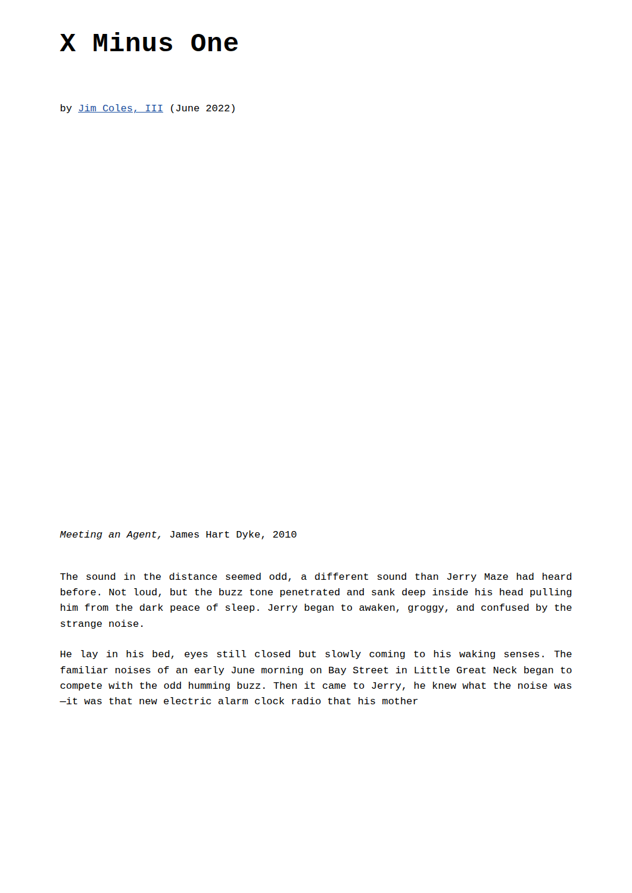X Minus One
by Jim Coles, III (June 2022)
Meeting an Agent, James Hart Dyke, 2010
The sound in the distance seemed odd, a different sound than Jerry Maze had heard before. Not loud, but the buzz tone penetrated and sank deep inside his head pulling him from the dark peace of sleep. Jerry began to awaken, groggy, and confused by the strange noise.
He lay in his bed, eyes still closed but slowly coming to his waking senses. The familiar noises of an early June morning on Bay Street in Little Great Neck began to compete with the odd humming buzz. Then it came to Jerry, he knew what the noise was—it was that new electric alarm clock radio that his mother